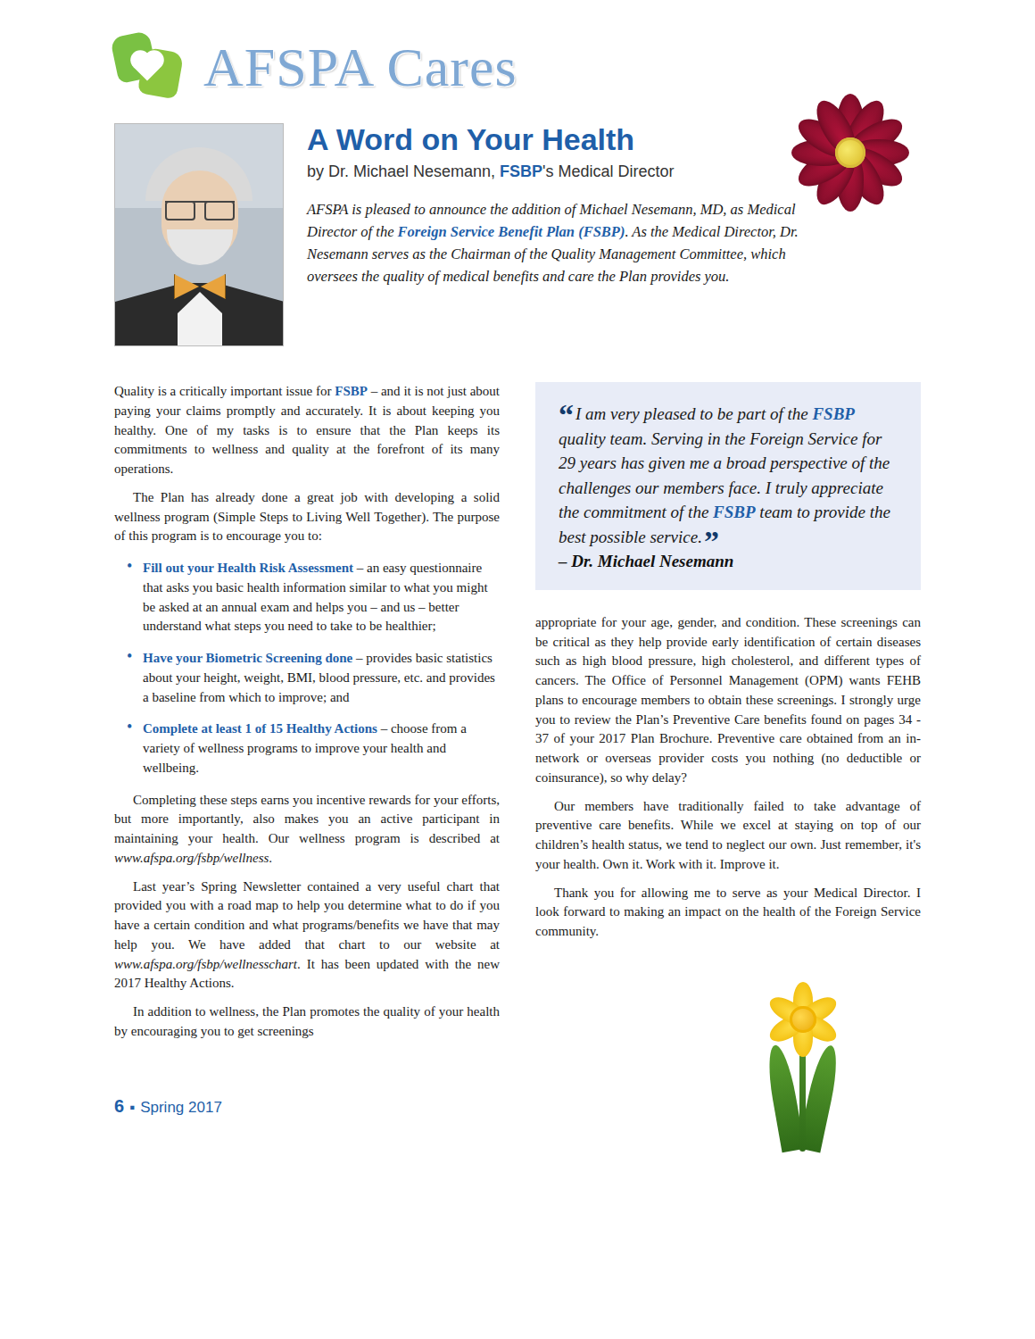AFSPA Cares
A Word on Your Health
by Dr. Michael Nesemann, FSBP's Medical Director
AFSPA is pleased to announce the addition of Michael Nesemann, MD, as Medical Director of the Foreign Service Benefit Plan (FSBP). As the Medical Director, Dr. Nesemann serves as the Chairman of the Quality Management Committee, which oversees the quality of medical benefits and care the Plan provides you.
Quality is a critically important issue for FSBP – and it is not just about paying your claims promptly and accurately. It is about keeping you healthy. One of my tasks is to ensure that the Plan keeps its commitments to wellness and quality at the forefront of its many operations.
The Plan has already done a great job with developing a solid wellness program (Simple Steps to Living Well Together). The purpose of this program is to encourage you to:
Fill out your Health Risk Assessment – an easy questionnaire that asks you basic health information similar to what you might be asked at an annual exam and helps you – and us – better understand what steps you need to take to be healthier;
Have your Biometric Screening done – provides basic statistics about your height, weight, BMI, blood pressure, etc. and provides a baseline from which to improve; and
Complete at least 1 of 15 Healthy Actions – choose from a variety of wellness programs to improve your health and wellbeing.
Completing these steps earns you incentive rewards for your efforts, but more importantly, also makes you an active participant in maintaining your health. Our wellness program is described at www.afspa.org/fsbp/wellness.
Last year’s Spring Newsletter contained a very useful chart that provided you with a road map to help you determine what to do if you have a certain condition and what programs/benefits we have that may help you. We have added that chart to our website at www.afspa.org/fsbp/wellnesschart. It has been updated with the new 2017 Healthy Actions.
In addition to wellness, the Plan promotes the quality of your health by encouraging you to get screenings
“I am very pleased to be part of the FSBP quality team. Serving in the Foreign Service for 29 years has given me a broad perspective of the challenges our members face. I truly appreciate the commitment of the FSBP team to provide the best possible service.”
– Dr. Michael Nesemann
appropriate for your age, gender, and condition. These screenings can be critical as they help provide early identification of certain diseases such as high blood pressure, high cholesterol, and different types of cancers. The Office of Personnel Management (OPM) wants FEHB plans to encourage members to obtain these screenings. I strongly urge you to review the Plan’s Preventive Care benefits found on pages 34 - 37 of your 2017 Plan Brochure. Preventive care obtained from an in-network or overseas provider costs you nothing (no deductible or coinsurance), so why delay?
Our members have traditionally failed to take advantage of preventive care benefits. While we excel at staying on top of our children’s health status, we tend to neglect our own. Just remember, it's your health. Own it. Work with it. Improve it.
Thank you for allowing me to serve as your Medical Director. I look forward to making an impact on the health of the Foreign Service community.
6▪Spring 2017